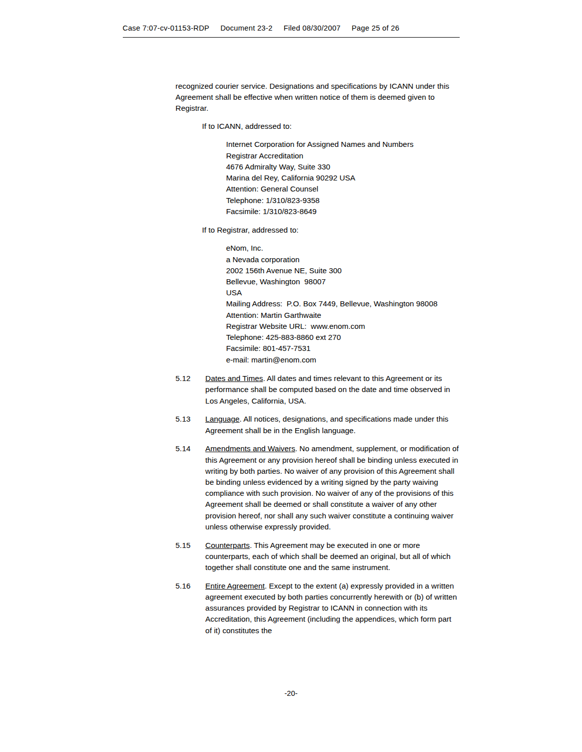Case 7:07-cv-01153-RDP Document 23-2 Filed 08/30/2007 Page 25 of 26
recognized courier service. Designations and specifications by ICANN under this Agreement shall be effective when written notice of them is deemed given to Registrar.
If to ICANN, addressed to:
Internet Corporation for Assigned Names and Numbers
Registrar Accreditation
4676 Admiralty Way, Suite 330
Marina del Rey, California 90292 USA
Attention: General Counsel
Telephone: 1/310/823-9358
Facsimile: 1/310/823-8649
If to Registrar, addressed to:
eNom, Inc.
a Nevada corporation
2002 156th Avenue NE, Suite 300
Bellevue, Washington 98007
USA
Mailing Address: P.O. Box 7449, Bellevue, Washington 98008
Attention: Martin Garthwaite
Registrar Website URL: www.enom.com
Telephone: 425-883-8860 ext 270
Facsimile: 801-457-7531
e-mail: martin@enom.com
5.12
Dates and Times. All dates and times relevant to this Agreement or its performance shall be computed based on the date and time observed in Los Angeles, California, USA.
5.13
Language. All notices, designations, and specifications made under this Agreement shall be in the English language.
5.14
Amendments and Waivers. No amendment, supplement, or modification of this Agreement or any provision hereof shall be binding unless executed in writing by both parties. No waiver of any provision of this Agreement shall be binding unless evidenced by a writing signed by the party waiving compliance with such provision. No waiver of any of the provisions of this Agreement shall be deemed or shall constitute a waiver of any other provision hereof, nor shall any such waiver constitute a continuing waiver unless otherwise expressly provided.
5.15
Counterparts. This Agreement may be executed in one or more counterparts, each of which shall be deemed an original, but all of which together shall constitute one and the same instrument.
5.16
Entire Agreement. Except to the extent (a) expressly provided in a written agreement executed by both parties concurrently herewith or (b) of written assurances provided by Registrar to ICANN in connection with its Accreditation, this Agreement (including the appendices, which form part of it) constitutes the
-20-